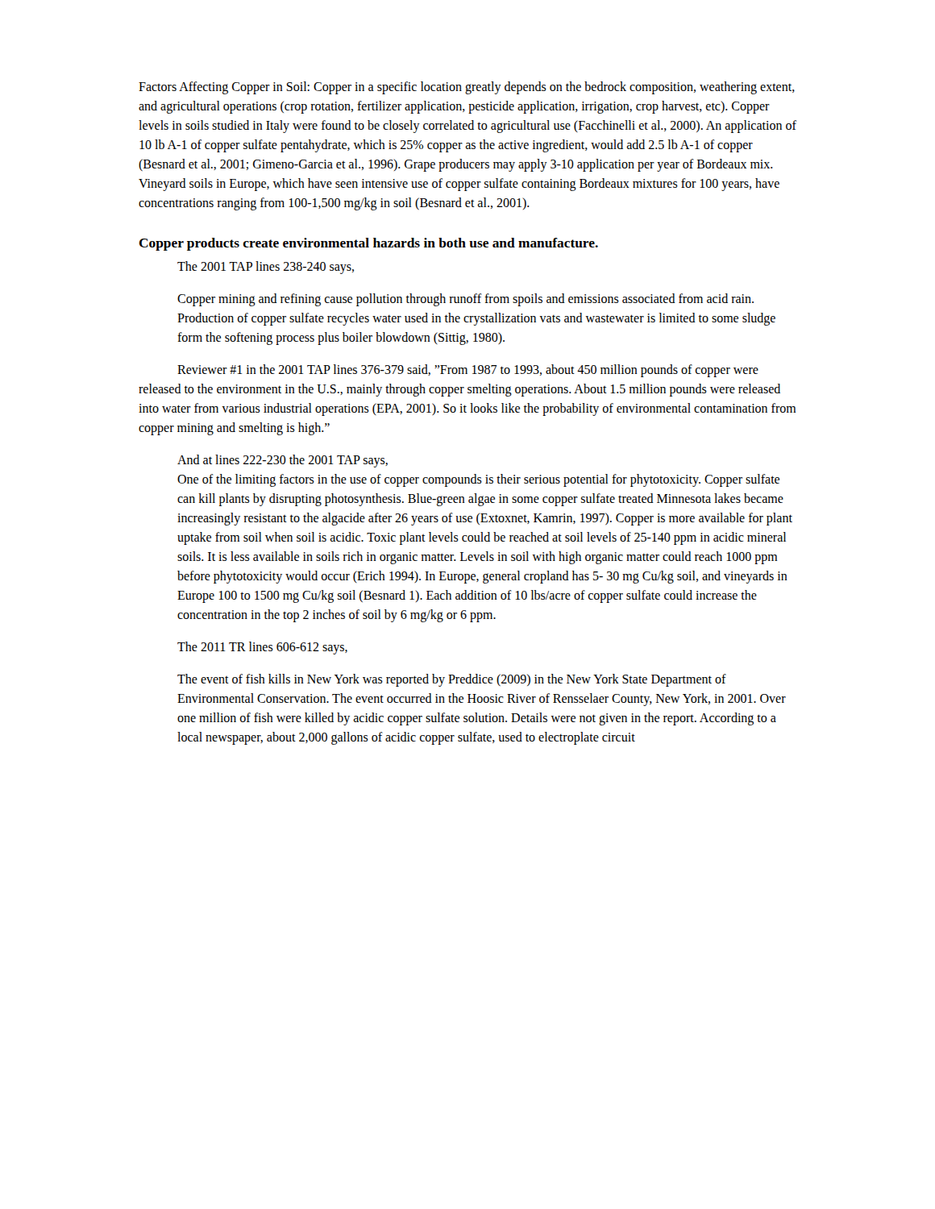Factors Affecting Copper in Soil: Copper in a specific location greatly depends on the bedrock composition, weathering extent, and agricultural operations (crop rotation, fertilizer application, pesticide application, irrigation, crop harvest, etc). Copper levels in soils studied in Italy were found to be closely correlated to agricultural use (Facchinelli et al., 2000). An application of 10 lb A-1 of copper sulfate pentahydrate, which is 25% copper as the active ingredient, would add 2.5 lb A-1 of copper (Besnard et al., 2001; Gimeno-Garcia et al., 1996). Grape producers may apply 3-10 application per year of Bordeaux mix. Vineyard soils in Europe, which have seen intensive use of copper sulfate containing Bordeaux mixtures for 100 years, have concentrations ranging from 100-1,500 mg/kg in soil (Besnard et al., 2001).
Copper products create environmental hazards in both use and manufacture.
The 2001 TAP lines 238-240 says,
Copper mining and refining cause pollution through runoff from spoils and emissions associated from acid rain. Production of copper sulfate recycles water used in the crystallization vats and wastewater is limited to some sludge form the softening process plus boiler blowdown (Sittig, 1980).
Reviewer #1 in the 2001 TAP lines 376-379 said, ”From 1987 to 1993, about 450 million pounds of copper were released to the environment in the U.S., mainly through copper smelting operations. About 1.5 million pounds were released into water from various industrial operations (EPA, 2001). So it looks like the probability of environmental contamination from copper mining and smelting is high.”
And at lines 222-230 the 2001 TAP says,
One of the limiting factors in the use of copper compounds is their serious potential for phytotoxicity. Copper sulfate can kill plants by disrupting photosynthesis. Blue-green algae in some copper sulfate treated Minnesota lakes became increasingly resistant to the algacide after 26 years of use (Extoxnet, Kamrin, 1997). Copper is more available for plant uptake from soil when soil is acidic. Toxic plant levels could be reached at soil levels of 25-140 ppm in acidic mineral soils. It is less available in soils rich in organic matter. Levels in soil with high organic matter could reach 1000 ppm before phytotoxicity would occur (Erich 1994). In Europe, general cropland has 5- 30 mg Cu/kg soil, and vineyards in Europe 100 to 1500 mg Cu/kg soil (Besnard 1). Each addition of 10 lbs/acre of copper sulfate could increase the concentration in the top 2 inches of soil by 6 mg/kg or 6 ppm.
The 2011 TR lines 606-612 says,
The event of fish kills in New York was reported by Preddice (2009) in the New York State Department of Environmental Conservation. The event occurred in the Hoosic River of Rensselaer County, New York, in 2001. Over one million of fish were killed by acidic copper sulfate solution. Details were not given in the report. According to a local newspaper, about 2,000 gallons of acidic copper sulfate, used to electroplate circuit